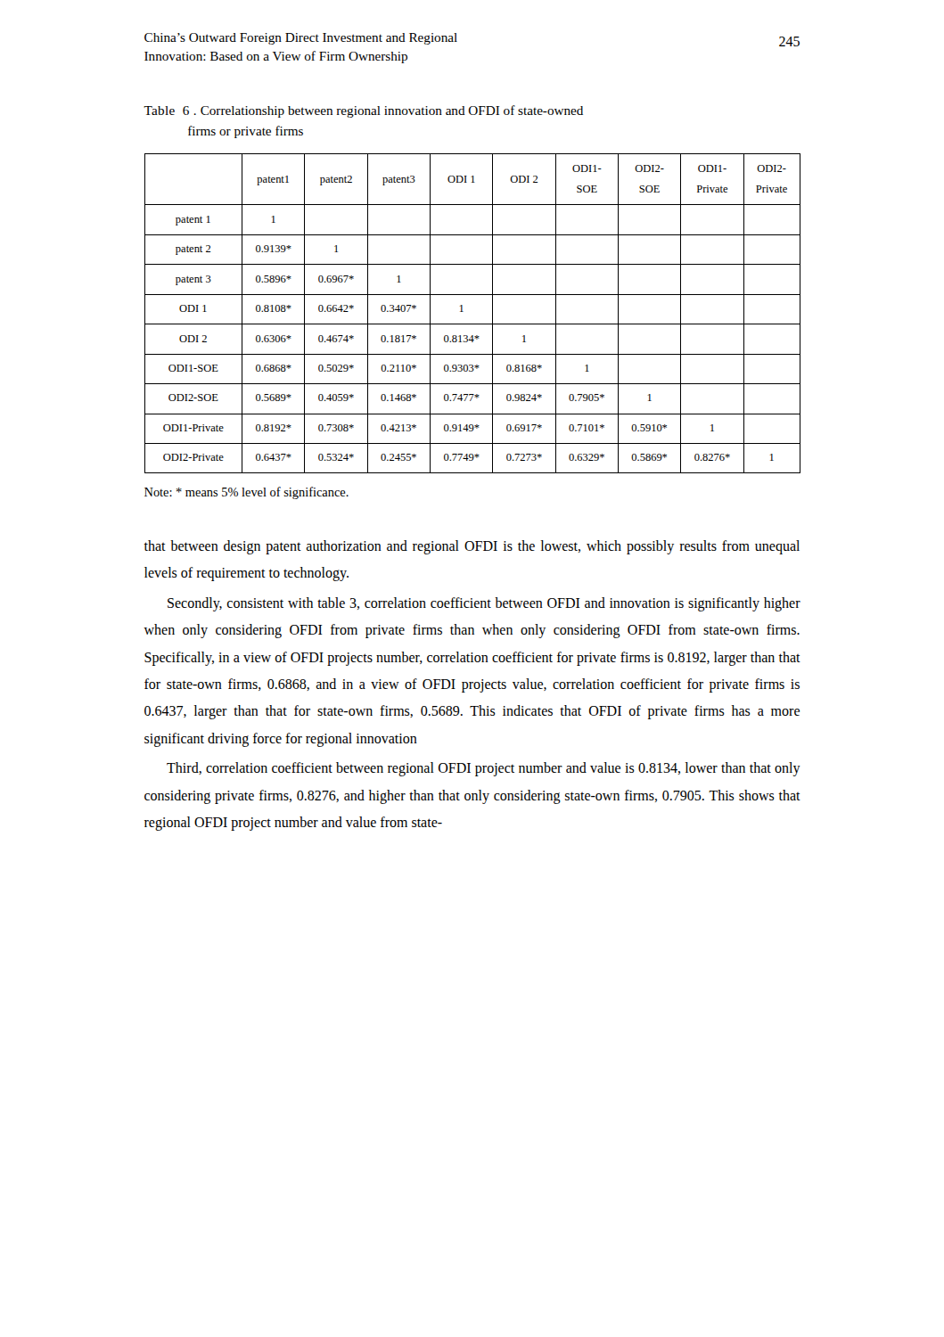China’s Outward Foreign Direct Investment and Regional
Innovation: Based on a View of Firm Ownership
245
Table 6 . Correlationship between regional innovation and OFDI of state-owned firms or private firms
| | patent1 | patent2 | patent3 | ODI 1 | ODI 2 | ODI1- SOE | ODI2- SOE | ODI1- Private | ODI2- Private |
| --- | --- | --- | --- | --- | --- | --- | --- | --- | --- |
| patent 1 | 1 | | | | | | | | |
| patent 2 | 0.9139* | 1 | | | | | | | |
| patent 3 | 0.5896* | 0.6967* | 1 | | | | | | |
| ODI 1 | 0.8108* | 0.6642* | 0.3407* | 1 | | | | | |
| ODI 2 | 0.6306* | 0.4674* | 0.1817* | 0.8134* | 1 | | | | |
| ODI1-SOE | 0.6868* | 0.5029* | 0.2110* | 0.9303* | 0.8168* | 1 | | | |
| ODI2-SOE | 0.5689* | 0.4059* | 0.1468* | 0.7477* | 0.9824* | 0.7905* | 1 | | |
| ODI1-Private | 0.8192* | 0.7308* | 0.4213* | 0.9149* | 0.6917* | 0.7101* | 0.5910* | 1 | |
| ODI2-Private | 0.6437* | 0.5324* | 0.2455* | 0.7749* | 0.7273* | 0.6329* | 0.5869* | 0.8276* | 1 |
Note: * means 5% level of significance.
that between design patent authorization and regional OFDI is the lowest, which possibly results from unequal levels of requirement to technology.
Secondly, consistent with table 3, correlation coefficient between OFDI and innovation is significantly higher when only considering OFDI from private firms than when only considering OFDI from state-own firms. Specifically, in a view of OFDI projects number, correlation coefficient for private firms is 0.8192, larger than that for state-own firms, 0.6868, and in a view of OFDI projects value, correlation coefficient for private firms is 0.6437, larger than that for state-own firms, 0.5689. This indicates that OFDI of private firms has a more significant driving force for regional innovation
Third, correlation coefficient between regional OFDI project number and value is 0.8134, lower than that only considering private firms, 0.8276, and higher than that only considering state-own firms, 0.7905. This shows that regional OFDI project number and value from state-